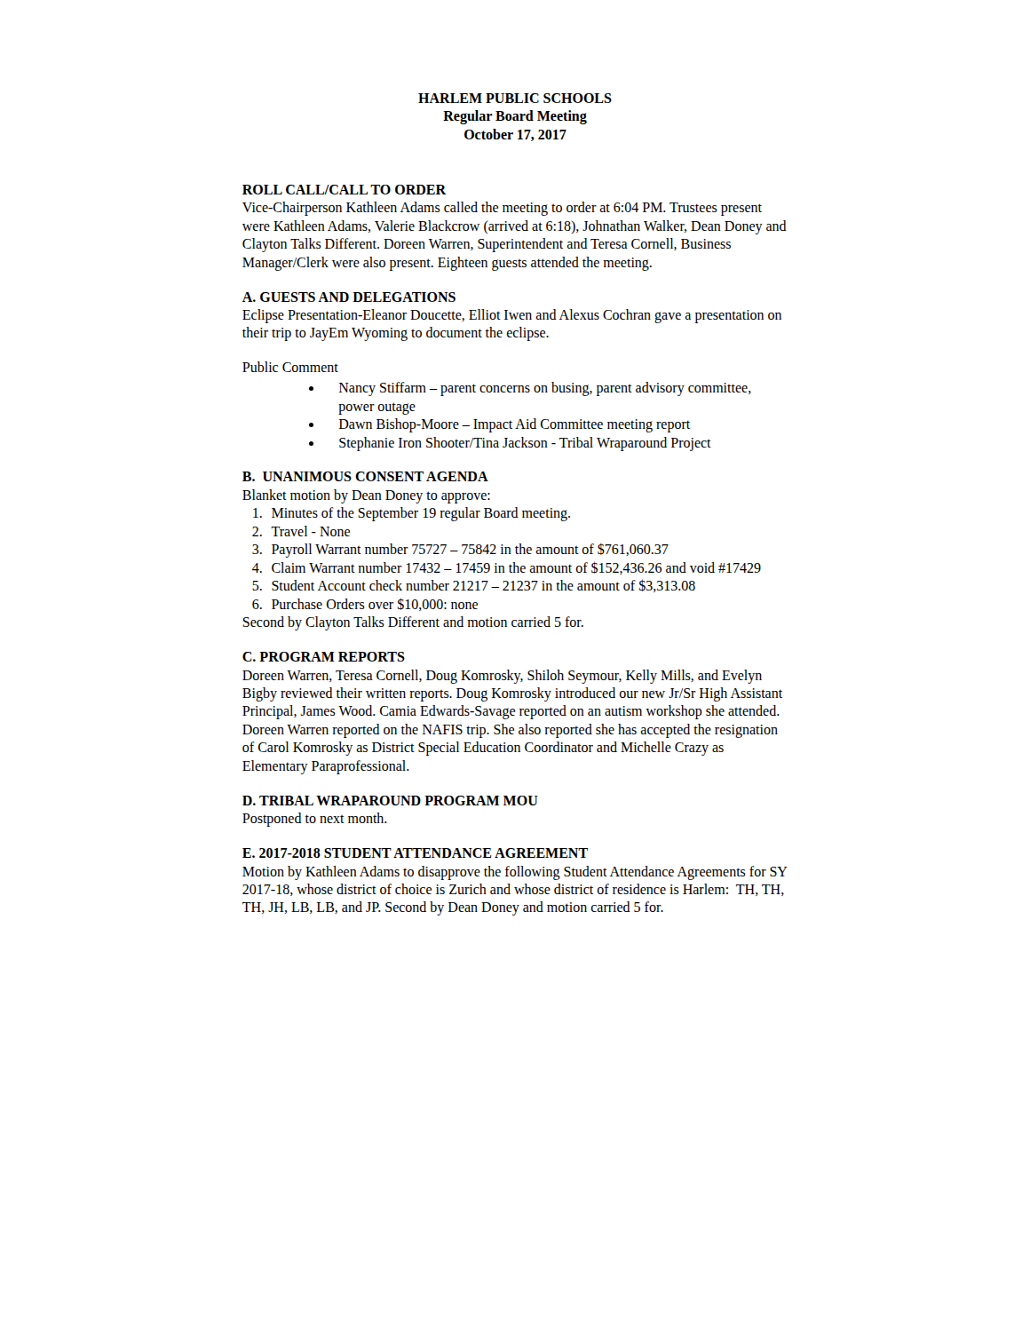HARLEM PUBLIC SCHOOLS Regular Board Meeting October 17, 2017
Roll Call/Call to Order
Vice-Chairperson Kathleen Adams called the meeting to order at 6:04 PM. Trustees present were Kathleen Adams, Valerie Blackcrow (arrived at 6:18), Johnathan Walker, Dean Doney and Clayton Talks Different. Doreen Warren, Superintendent and Teresa Cornell, Business Manager/Clerk were also present. Eighteen guests attended the meeting.
A. Guests and Delegations
Eclipse Presentation-Eleanor Doucette, Elliot Iwen and Alexus Cochran gave a presentation on their trip to JayEm Wyoming to document the eclipse.
Public Comment
Nancy Stiffarm – parent concerns on busing, parent advisory committee, power outage
Dawn Bishop-Moore – Impact Aid Committee meeting report
Stephanie Iron Shooter/Tina Jackson - Tribal Wraparound Project
B. Unanimous Consent Agenda
Blanket motion by Dean Doney to approve:
Minutes of the September 19 regular Board meeting.
Travel - None
Payroll Warrant number 75727 – 75842 in the amount of $761,060.37
Claim Warrant number 17432 – 17459 in the amount of $152,436.26 and void #17429
Student Account check number 21217 – 21237 in the amount of $3,313.08
Purchase Orders over $10,000: none
Second by Clayton Talks Different and motion carried 5 for.
C. Program Reports
Doreen Warren, Teresa Cornell, Doug Komrosky, Shiloh Seymour, Kelly Mills, and Evelyn Bigby reviewed their written reports. Doug Komrosky introduced our new Jr/Sr High Assistant Principal, James Wood. Camia Edwards-Savage reported on an autism workshop she attended. Doreen Warren reported on the NAFIS trip. She also reported she has accepted the resignation of Carol Komrosky as District Special Education Coordinator and Michelle Crazy as Elementary Paraprofessional.
D. Tribal Wraparound Program MOU
Postponed to next month.
E. 2017-2018 Student Attendance Agreement
Motion by Kathleen Adams to disapprove the following Student Attendance Agreements for SY 2017-18, whose district of choice is Zurich and whose district of residence is Harlem: TH, TH, TH, JH, LB, LB, and JP. Second by Dean Doney and motion carried 5 for.